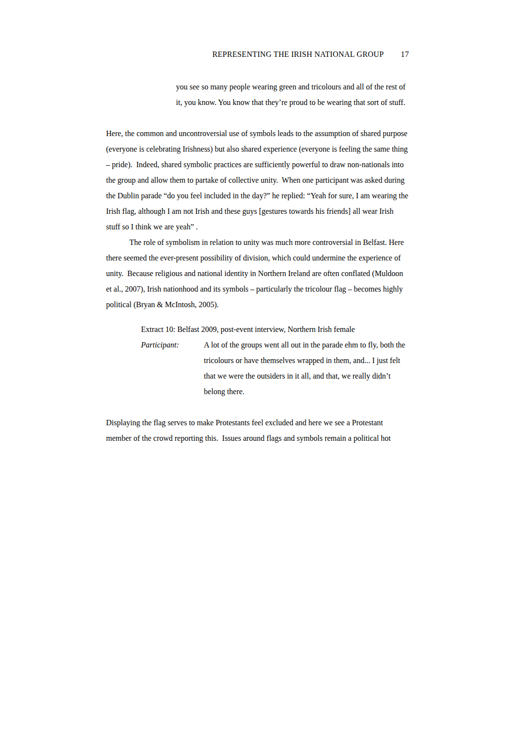Representing the Irish National Group 17
you see so many people wearing green and tricolours and all of the rest of it, you know. You know that they’re proud to be wearing that sort of stuff.
Here, the common and uncontroversial use of symbols leads to the assumption of shared purpose (everyone is celebrating Irishness) but also shared experience (everyone is feeling the same thing – pride). Indeed, shared symbolic practices are sufficiently powerful to draw non-nationals into the group and allow them to partake of collective unity. When one participant was asked during the Dublin parade “do you feel included in the day?” he replied: “Yeah for sure, I am wearing the Irish flag, although I am not Irish and these guys [gestures towards his friends] all wear Irish stuff so I think we are yeah” .
The role of symbolism in relation to unity was much more controversial in Belfast. Here there seemed the ever-present possibility of division, which could undermine the experience of unity. Because religious and national identity in Northern Ireland are often conflated (Muldoon et al., 2007), Irish nationhood and its symbols – particularly the tricolour flag – becomes highly political (Bryan & McIntosh, 2005).
Extract 10: Belfast 2009, post-event interview, Northern Irish female
Participant:
A lot of the groups went all out in the parade ehm to fly, both the tricolours or have themselves wrapped in them, and... I just felt that we were the outsiders in it all, and that, we really didn’t belong there.
Displaying the flag serves to make Protestants feel excluded and here we see a Protestant member of the crowd reporting this. Issues around flags and symbols remain a political hot